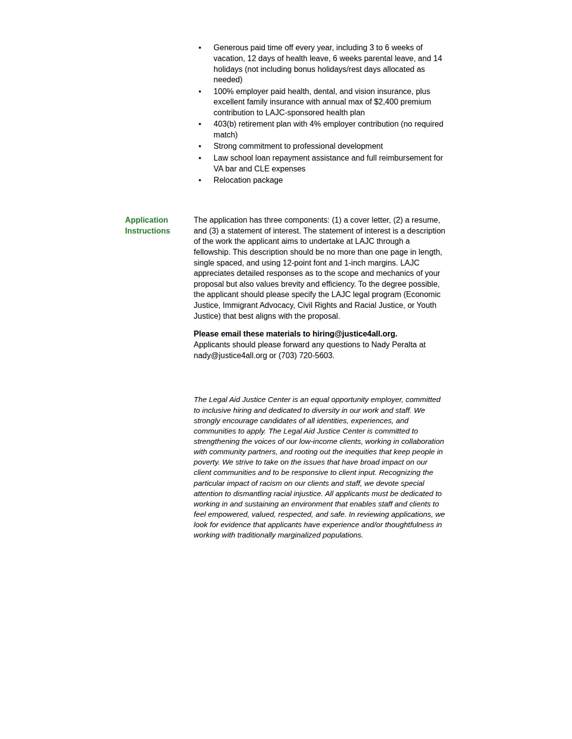Generous paid time off every year, including 3 to 6 weeks of vacation, 12 days of health leave, 6 weeks parental leave, and 14 holidays (not including bonus holidays/rest days allocated as needed)
100% employer paid health, dental, and vision insurance, plus excellent family insurance with annual max of $2,400 premium contribution to LAJC-sponsored health plan
403(b) retirement plan with 4% employer contribution (no required match)
Strong commitment to professional development
Law school loan repayment assistance and full reimbursement for VA bar and CLE expenses
Relocation package
Application
Instructions
The application has three components: (1) a cover letter, (2) a resume, and (3) a statement of interest. The statement of interest is a description of the work the applicant aims to undertake at LAJC through a fellowship. This description should be no more than one page in length, single spaced, and using 12-point font and 1-inch margins. LAJC appreciates detailed responses as to the scope and mechanics of your proposal but also values brevity and efficiency. To the degree possible, the applicant should please specify the LAJC legal program (Economic Justice, Immigrant Advocacy, Civil Rights and Racial Justice, or Youth Justice) that best aligns with the proposal.
Please email these materials to hiring@justice4all.org.
Applicants should please forward any questions to Nady Peralta at nady@justice4all.org or (703) 720-5603.
The Legal Aid Justice Center is an equal opportunity employer, committed to inclusive hiring and dedicated to diversity in our work and staff. We strongly encourage candidates of all identities, experiences, and communities to apply. The Legal Aid Justice Center is committed to strengthening the voices of our low-income clients, working in collaboration with community partners, and rooting out the inequities that keep people in poverty. We strive to take on the issues that have broad impact on our client communities and to be responsive to client input. Recognizing the particular impact of racism on our clients and staff, we devote special attention to dismantling racial injustice. All applicants must be dedicated to working in and sustaining an environment that enables staff and clients to feel empowered, valued, respected, and safe. In reviewing applications, we look for evidence that applicants have experience and/or thoughtfulness in working with traditionally marginalized populations.